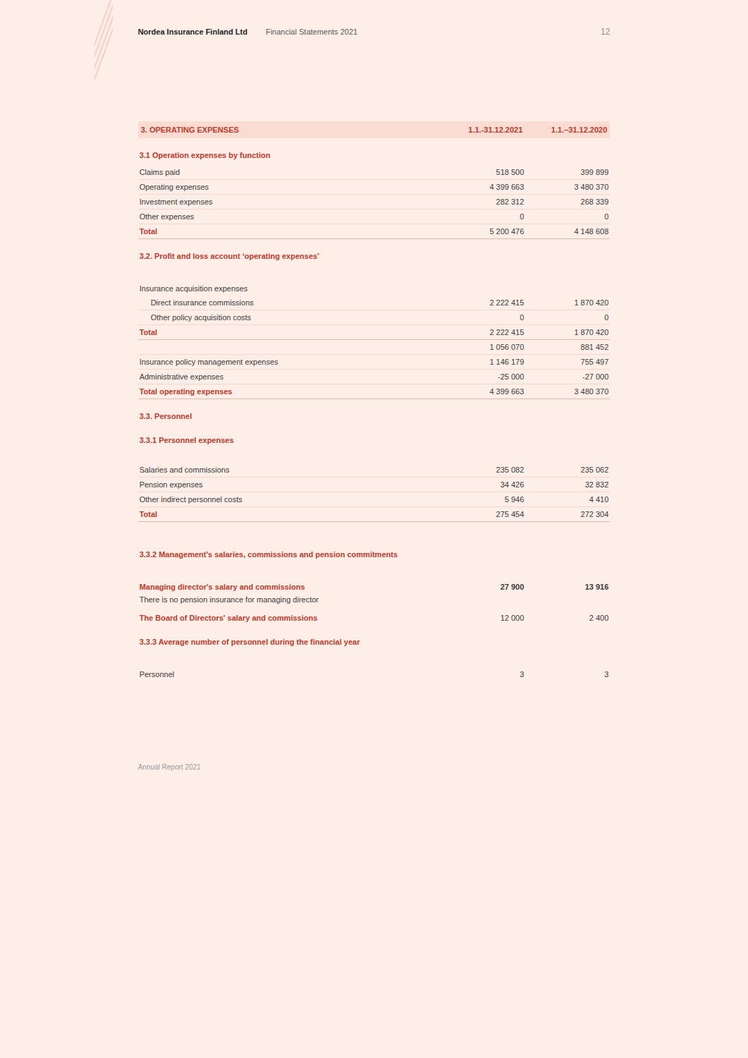Nordea Insurance Finland Ltd Financial Statements 2021 12
| 3. OPERATING EXPENSES | 1.1.-31.12.2021 | 1.1.–31.12.2020 |
| 3.1 Operation expenses by function | | |
| Claims paid | 518 500 | 399 899 |
| Operating expenses | 4 399 663 | 3 480 370 |
| Investment expenses | 282 312 | 268 339 |
| Other expenses | 0 | 0 |
| Total | 5 200 476 | 4 148 608 |
| 3.2. Profit and loss account ‘operating expenses’ | | |
| Insurance acquisition expenses | | |
| Direct insurance commissions | 2 222 415 | 1 870 420 |
| Other policy acquisition costs | 0 | 0 |
| Total | 2 222 415 | 1 870 420 |
| | 1 056 070 | 881 452 |
| Insurance policy management expenses | 1 146 179 | 755 497 |
| Administrative expenses | -25 000 | -27 000 |
| Total operating expenses | 4 399 663 | 3 480 370 |
| 3.3. Personnel | | |
| 3.3.1 Personnel expenses | | |
| Salaries and commissions | 235 082 | 235 062 |
| Pension expenses | 34 426 | 32 832 |
| Other indirect personnel costs | 5 946 | 4 410 |
| Total | 275 454 | 272 304 |
| 3.3.2 Management's salaries, commissions and pension commitments | | |
| Managing director's salary and commissions | 27 900 | 13 916 |
| There is no pension insurance for managing director | | |
| The Board of Directors' salary and commissions | 12 000 | 2 400 |
| 3.3.3 Average number of personnel during the financial year | | |
| Personnel | 3 | 3 |
Annual Report 2021